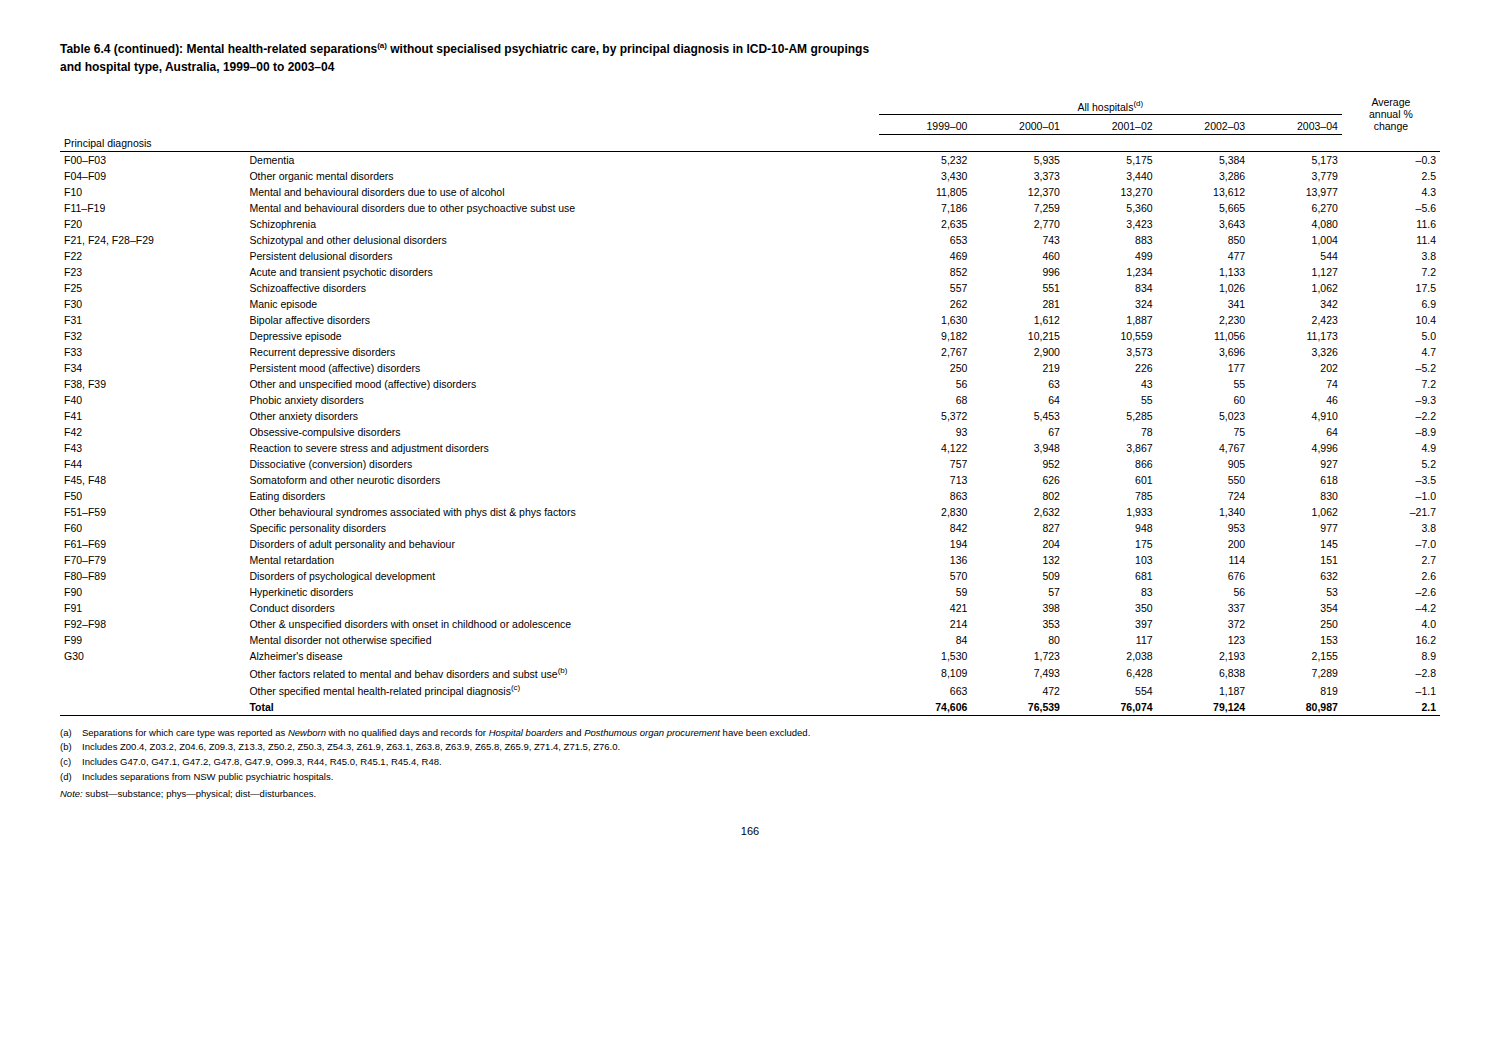Table 6.4 (continued): Mental health-related separations(a) without specialised psychiatric care, by principal diagnosis in ICD-10-AM groupings
and hospital type, Australia, 1999–00 to 2003–04
| | All hospitals (d) | Average annual % change |
| --- | --- | --- |
| 1999–00 | 2000–01 | 2001–02 | 2002–03 | 2003–04 |
| Principal diagnosis | | |
| F00–F03 | Dementia | 5,232 | 5,935 | 5,175 | 5,384 | 5,173 | –0.3 |
| F04–F09 | Other organic mental disorders | 3,430 | 3,373 | 3,440 | 3,286 | 3,779 | 2.5 |
| F10 | Mental and behavioural disorders due to use of alcohol | 11,805 | 12,370 | 13,270 | 13,612 | 13,977 | 4.3 |
| F11–F19 | Mental and behavioural disorders due to other psychoactive subst use | 7,186 | 7,259 | 5,360 | 5,665 | 6,270 | –5.6 |
| F20 | Schizophrenia | 2,635 | 2,770 | 3,423 | 3,643 | 4,080 | 11.6 |
| F21, F24, F28–F29 | Schizotypal and other delusional disorders | 653 | 743 | 883 | 850 | 1,004 | 11.4 |
| F22 | Persistent delusional disorders | 469 | 460 | 499 | 477 | 544 | 3.8 |
| F23 | Acute and transient psychotic disorders | 852 | 996 | 1,234 | 1,133 | 1,127 | 7.2 |
| F25 | Schizoaffective disorders | 557 | 551 | 834 | 1,026 | 1,062 | 17.5 |
| F30 | Manic episode | 262 | 281 | 324 | 341 | 342 | 6.9 |
| F31 | Bipolar affective disorders | 1,630 | 1,612 | 1,887 | 2,230 | 2,423 | 10.4 |
| F32 | Depressive episode | 9,182 | 10,215 | 10,559 | 11,056 | 11,173 | 5.0 |
| F33 | Recurrent depressive disorders | 2,767 | 2,900 | 3,573 | 3,696 | 3,326 | 4.7 |
| F34 | Persistent mood (affective) disorders | 250 | 219 | 226 | 177 | 202 | –5.2 |
| F38, F39 | Other and unspecified mood (affective) disorders | 56 | 63 | 43 | 55 | 74 | 7.2 |
| F40 | Phobic anxiety disorders | 68 | 64 | 55 | 60 | 46 | –9.3 |
| F41 | Other anxiety disorders | 5,372 | 5,453 | 5,285 | 5,023 | 4,910 | –2.2 |
| F42 | Obsessive-compulsive disorders | 93 | 67 | 78 | 75 | 64 | –8.9 |
| F43 | Reaction to severe stress and adjustment disorders | 4,122 | 3,948 | 3,867 | 4,767 | 4,996 | 4.9 |
| F44 | Dissociative (conversion) disorders | 757 | 952 | 866 | 905 | 927 | 5.2 |
| F45, F48 | Somatoform and other neurotic disorders | 713 | 626 | 601 | 550 | 618 | –3.5 |
| F50 | Eating disorders | 863 | 802 | 785 | 724 | 830 | –1.0 |
| F51–F59 | Other behavioural syndromes associated with phys dist & phys factors | 2,830 | 2,632 | 1,933 | 1,340 | 1,062 | –21.7 |
| F60 | Specific personality disorders | 842 | 827 | 948 | 953 | 977 | 3.8 |
| F61–F69 | Disorders of adult personality and behaviour | 194 | 204 | 175 | 200 | 145 | –7.0 |
| F70–F79 | Mental retardation | 136 | 132 | 103 | 114 | 151 | 2.7 |
| F80–F89 | Disorders of psychological development | 570 | 509 | 681 | 676 | 632 | 2.6 |
| F90 | Hyperkinetic disorders | 59 | 57 | 83 | 56 | 53 | –2.6 |
| F91 | Conduct disorders | 421 | 398 | 350 | 337 | 354 | –4.2 |
| F92–F98 | Other & unspecified disorders with onset in childhood or adolescence | 214 | 353 | 397 | 372 | 250 | 4.0 |
| F99 | Mental disorder not otherwise specified | 84 | 80 | 117 | 123 | 153 | 16.2 |
| G30 | Alzheimer's disease | 1,530 | 1,723 | 2,038 | 2,193 | 2,155 | 8.9 |
| | Other factors related to mental and behav disorders and subst use (b) | 8,109 | 7,493 | 6,428 | 6,838 | 7,289 | –2.8 |
| | Other specified mental health-related principal diagnosis (c) | 663 | 472 | 554 | 1,187 | 819 | –1.1 |
| | Total | 74,606 | 76,539 | 76,074 | 79,124 | 80,987 | 2.1 |
(a) Separations for which care type was reported as Newborn with no qualified days and records for Hospital boarders and Posthumous organ procurement have been excluded.
(b) Includes Z00.4, Z03.2, Z04.6, Z09.3, Z13.3, Z50.2, Z50.3, Z54.3, Z61.9, Z63.1, Z63.8, Z63.9, Z65.8, Z65.9, Z71.4, Z71.5, Z76.0.
(c) Includes G47.0, G47.1, G47.2, G47.8, G47.9, O99.3, R44, R45.0, R45.1, R45.4, R48.
(d) Includes separations from NSW public psychiatric hospitals.
Note: subst—substance; phys—physical; dist—disturbances.
166